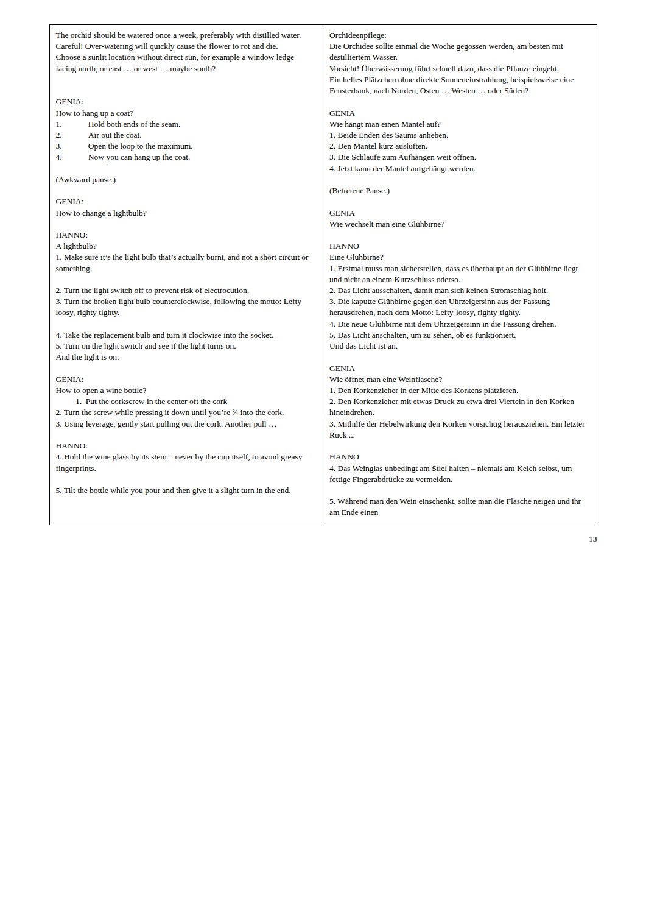| The orchid should be watered once a week, preferably with distilled water. Careful! Over-watering will quickly cause the flower to rot and die. Choose a sunlit location without direct sun, for example a window ledge facing north, or east … or west … maybe south? GENIA: How to hang up a coat? 1. Hold both ends of the seam. 2. Air out the coat. 3. Open the loop to the maximum. 4. Now you can hang up the coat. (Awkward pause.) GENIA: How to change a lightbulb? HANNO: A lightbulb? 1. Make sure it’s the light bulb that’s actually burnt, and not a short circuit or something. 2. Turn the light switch off to prevent risk of electrocution. 3. Turn the broken light bulb counterclockwise, following the motto: Lefty loosy, righty tighty. 4. Take the replacement bulb and turn it clockwise into the socket. 5. Turn on the light switch and see if the light turns on. And the light is on. GENIA: How to open a wine bottle? 1. Put the corkscrew in the center oft the cork 2. Turn the screw while pressing it down until you’re ¾ into the cork. 3. Using leverage, gently start pulling out the cork. Another pull … HANNO: 4. Hold the wine glass by its stem – never by the cup itself, to avoid greasy fingerprints. 5. Tilt the bottle while you pour and then give it a slight turn in the end. | Orchideenpflege: Die Orchidee sollte einmal die Woche gegossen werden, am besten mit destilliertem Wasser. Vorsicht! Überwässerung führt schnell dazu, dass die Pflanze eingeht. Ein helles Plätzchen ohne direkte Sonneneinstrahlung, beispielsweise eine Fensterbank, nach Norden, Osten … Westen … oder Süden? GENIA Wie hängt man einen Mantel auf? 1. Beide Enden des Saums anheben. 2. Den Mantel kurz auslüften. 3. Die Schlaufe zum Aufhängen weit öffnen. 4. Jetzt kann der Mantel aufgehängt werden. (Betretene Pause.) GENIA Wie wechselt man eine Glühbirne? HANNO Eine Glühbirne? 1. Erstmal muss man sicherstellen, dass es überhaupt an der Glühbirne liegt und nicht an einem Kurzschluss oderso. 2. Das Licht ausschalten, damit man sich keinen Stromschlag holt. 3. Die kaputte Glühbirne gegen den Uhrzeigersinn aus der Fassung herausdrehen, nach dem Motto: Lefty-loosy, righty-tighty. 4. Die neue Glühbirne mit dem Uhrzeigersinn in die Fassung drehen. 5. Das Licht anschalten, um zu sehen, ob es funktioniert. Und das Licht ist an. GENIA Wie öffnet man eine Weinflasche? 1. Den Korkenzieher in der Mitte des Korkens platzieren. 2. Den Korkenzieher mit etwas Druck zu etwa drei Vierteln in den Korken hineindrehen. 3. Mithilfe der Hebelwirkung den Korken vorsichtig herausziehen. Ein letzter Ruck ... HANNO 4. Das Weinglas unbedingt am Stiel halten – niemals am Kelch selbst, um fettige Fingerabdrücke zu vermeiden. 5. Während man den Wein einschenkt, sollte man die Flasche neigen und ihr am Ende einen |
13